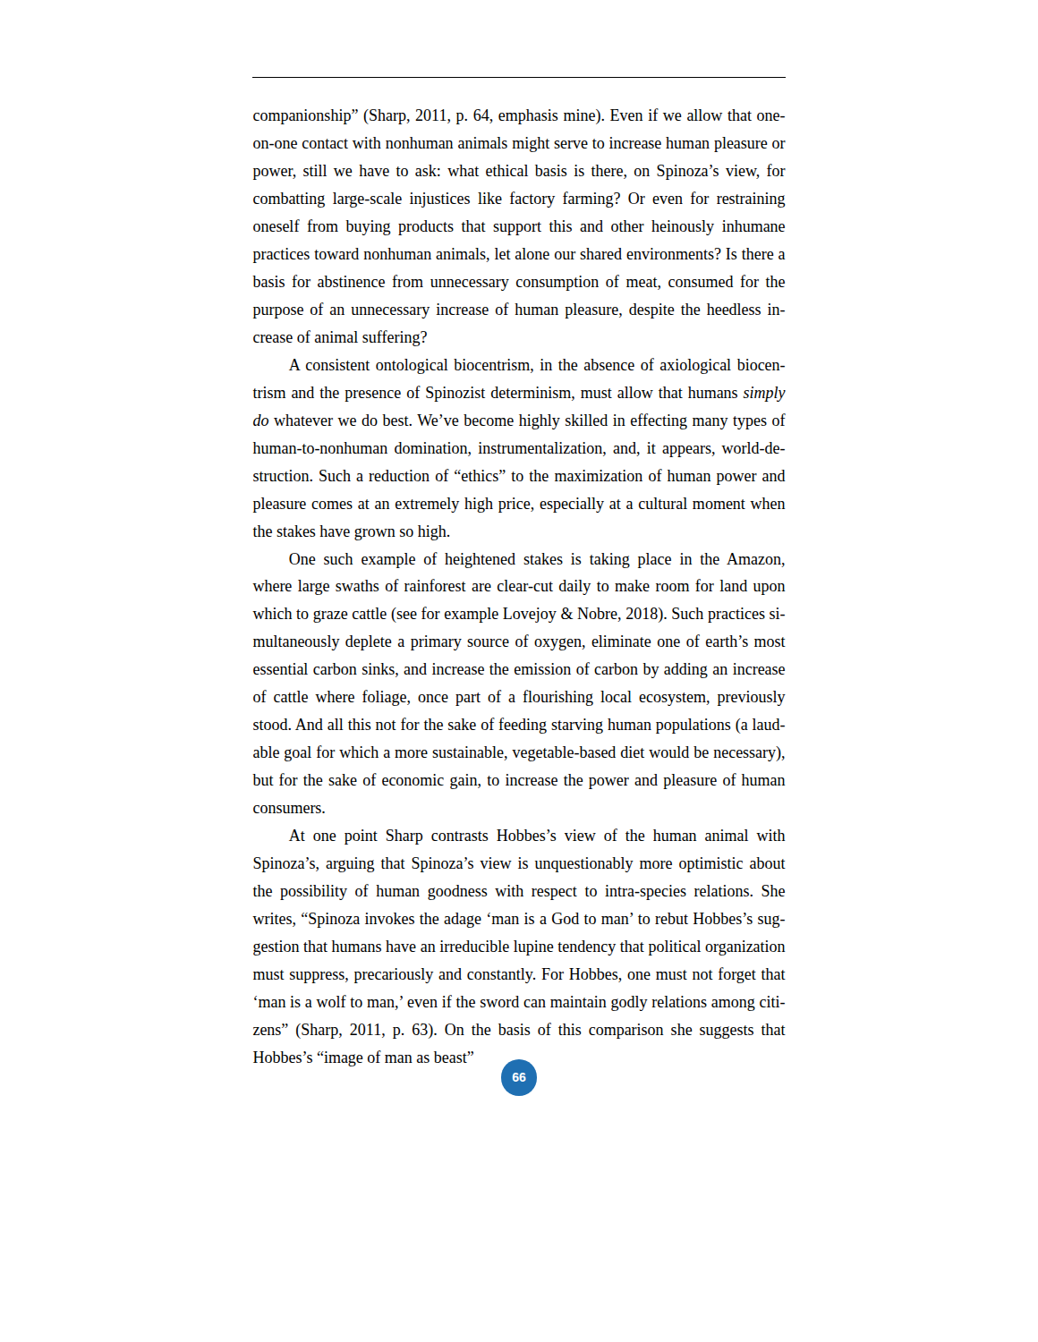companionship” (Sharp, 2011, p. 64, emphasis mine). Even if we allow that one-on-one contact with nonhuman animals might serve to increase human pleasure or power, still we have to ask: what ethical basis is there, on Spinoza’s view, for combatting large-scale injustices like factory farming? Or even for restraining oneself from buying products that support this and other heinously inhumane practices toward nonhuman animals, let alone our shared environments? Is there a basis for abstinence from unnecessary consumption of meat, consumed for the purpose of an unnecessary increase of human pleasure, despite the heedless increase of animal suffering?
A consistent ontological biocentrism, in the absence of axiological biocentrism and the presence of Spinozist determinism, must allow that humans simply do whatever we do best. We’ve become highly skilled in effecting many types of human-to-nonhuman domination, instrumentalization, and, it appears, world-destruction. Such a reduction of “ethics” to the maximization of human power and pleasure comes at an extremely high price, especially at a cultural moment when the stakes have grown so high.
One such example of heightened stakes is taking place in the Amazon, where large swaths of rainforest are clear-cut daily to make room for land upon which to graze cattle (see for example Lovejoy & Nobre, 2018). Such practices simultaneously deplete a primary source of oxygen, eliminate one of earth’s most essential carbon sinks, and increase the emission of carbon by adding an increase of cattle where foliage, once part of a flourishing local ecosystem, previously stood. And all this not for the sake of feeding starving human populations (a laudable goal for which a more sustainable, vegetable-based diet would be necessary), but for the sake of economic gain, to increase the power and pleasure of human consumers.
At one point Sharp contrasts Hobbes’s view of the human animal with Spinoza’s, arguing that Spinoza’s view is unquestionably more optimistic about the possibility of human goodness with respect to intra-species relations. She writes, “Spinoza invokes the adage ‘man is a God to man’ to rebut Hobbes’s suggestion that humans have an irreducible lupine tendency that political organization must suppress, precariously and constantly. For Hobbes, one must not forget that ‘man is a wolf to man,’ even if the sword can maintain godly relations among citizens” (Sharp, 2011, p. 63). On the basis of this comparison she suggests that Hobbes’s “image of man as beast”
66